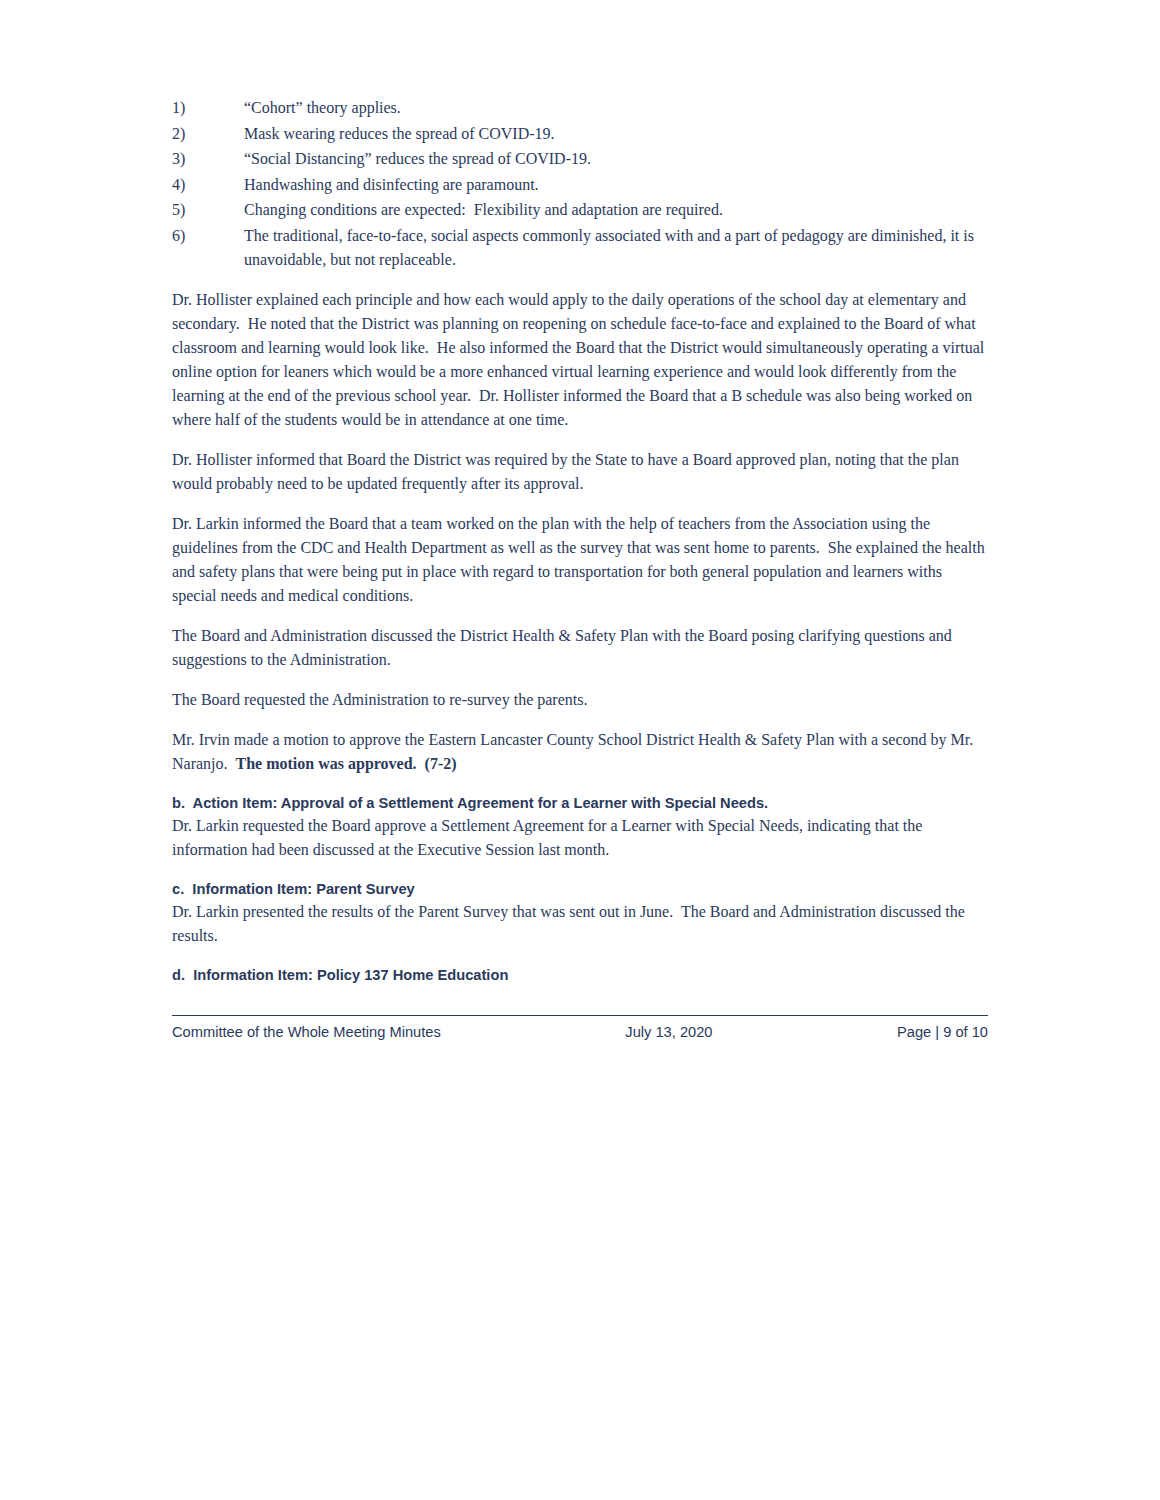1)“Cohort” theory applies.
2) Mask wearing reduces the spread of COVID-19.
3)“Social Distancing” reduces the spread of COVID-19.
4) Handwashing and disinfecting are paramount.
5) Changing conditions are expected: Flexibility and adaptation are required.
6) The traditional, face-to-face, social aspects commonly associated with and a part of pedagogy are diminished, it is unavoidable, but not replaceable.
Dr. Hollister explained each principle and how each would apply to the daily operations of the school day at elementary and secondary. He noted that the District was planning on reopening on schedule face-to-face and explained to the Board of what classroom and learning would look like. He also informed the Board that the District would simultaneously operating a virtual online option for leaners which would be a more enhanced virtual learning experience and would look differently from the learning at the end of the previous school year. Dr. Hollister informed the Board that a B schedule was also being worked on where half of the students would be in attendance at one time.
Dr. Hollister informed that Board the District was required by the State to have a Board approved plan, noting that the plan would probably need to be updated frequently after its approval.
Dr. Larkin informed the Board that a team worked on the plan with the help of teachers from the Association using the guidelines from the CDC and Health Department as well as the survey that was sent home to parents. She explained the health and safety plans that were being put in place with regard to transportation for both general population and learners withs special needs and medical conditions.
The Board and Administration discussed the District Health & Safety Plan with the Board posing clarifying questions and suggestions to the Administration.
The Board requested the Administration to re-survey the parents.
Mr. Irvin made a motion to approve the Eastern Lancaster County School District Health & Safety Plan with a second by Mr. Naranjo. The motion was approved. (7-2)
b. Action Item: Approval of a Settlement Agreement for a Learner with Special Needs.
Dr. Larkin requested the Board approve a Settlement Agreement for a Learner with Special Needs, indicating that the information had been discussed at the Executive Session last month.
c. Information Item: Parent Survey
Dr. Larkin presented the results of the Parent Survey that was sent out in June. The Board and Administration discussed the results.
d. Information Item: Policy 137 Home Education
Committee of the Whole Meeting Minutes July 13, 2020 Page | 9 of 10